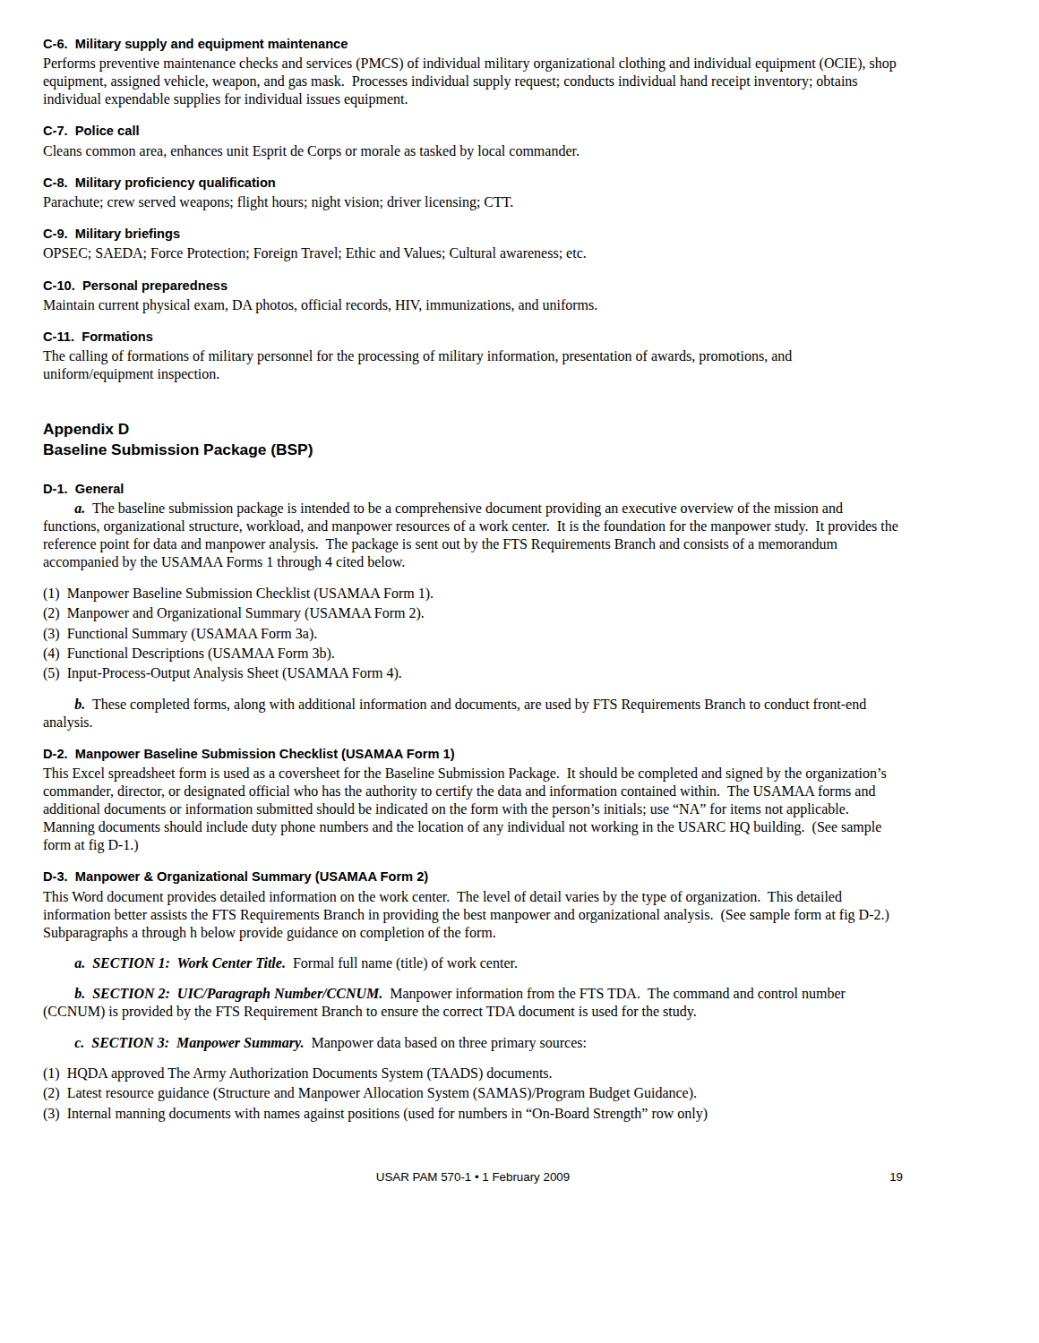C-6. Military supply and equipment maintenance
Performs preventive maintenance checks and services (PMCS) of individual military organizational clothing and individual equipment (OCIE), shop equipment, assigned vehicle, weapon, and gas mask. Processes individual supply request; conducts individual hand receipt inventory; obtains individual expendable supplies for individual issues equipment.
C-7. Police call
Cleans common area, enhances unit Esprit de Corps or morale as tasked by local commander.
C-8. Military proficiency qualification
Parachute; crew served weapons; flight hours; night vision; driver licensing; CTT.
C-9. Military briefings
OPSEC; SAEDA; Force Protection; Foreign Travel; Ethic and Values; Cultural awareness; etc.
C-10. Personal preparedness
Maintain current physical exam, DA photos, official records, HIV, immunizations, and uniforms.
C-11. Formations
The calling of formations of military personnel for the processing of military information, presentation of awards, promotions, and uniform/equipment inspection.
Appendix D
Baseline Submission Package (BSP)
D-1. General
a. The baseline submission package is intended to be a comprehensive document providing an executive overview of the mission and functions, organizational structure, workload, and manpower resources of a work center. It is the foundation for the manpower study. It provides the reference point for data and manpower analysis. The package is sent out by the FTS Requirements Branch and consists of a memorandum accompanied by the USAMAA Forms 1 through 4 cited below.
(1) Manpower Baseline Submission Checklist (USAMAA Form 1).
(2) Manpower and Organizational Summary (USAMAA Form 2).
(3) Functional Summary (USAMAA Form 3a).
(4) Functional Descriptions (USAMAA Form 3b).
(5) Input-Process-Output Analysis Sheet (USAMAA Form 4).
b. These completed forms, along with additional information and documents, are used by FTS Requirements Branch to conduct front-end analysis.
D-2. Manpower Baseline Submission Checklist (USAMAA Form 1)
This Excel spreadsheet form is used as a coversheet for the Baseline Submission Package. It should be completed and signed by the organization’s commander, director, or designated official who has the authority to certify the data and information contained within. The USAMAA forms and additional documents or information submitted should be indicated on the form with the person’s initials; use “NA” for items not applicable. Manning documents should include duty phone numbers and the location of any individual not working in the USARC HQ building. (See sample form at fig D-1.)
D-3. Manpower & Organizational Summary (USAMAA Form 2)
This Word document provides detailed information on the work center. The level of detail varies by the type of organization. This detailed information better assists the FTS Requirements Branch in providing the best manpower and organizational analysis. (See sample form at fig D-2.) Subparagraphs a through h below provide guidance on completion of the form.
a. SECTION 1: Work Center Title. Formal full name (title) of work center.
b. SECTION 2: UIC/Paragraph Number/CCNUM. Manpower information from the FTS TDA. The command and control number (CCNUM) is provided by the FTS Requirement Branch to ensure the correct TDA document is used for the study.
c. SECTION 3: Manpower Summary. Manpower data based on three primary sources:
(1) HQDA approved The Army Authorization Documents System (TAADS) documents.
(2) Latest resource guidance (Structure and Manpower Allocation System (SAMAS)/Program Budget Guidance).
(3) Internal manning documents with names against positions (used for numbers in “On-Board Strength” row only)
USAR PAM 570-1 • 1 February 2009 19